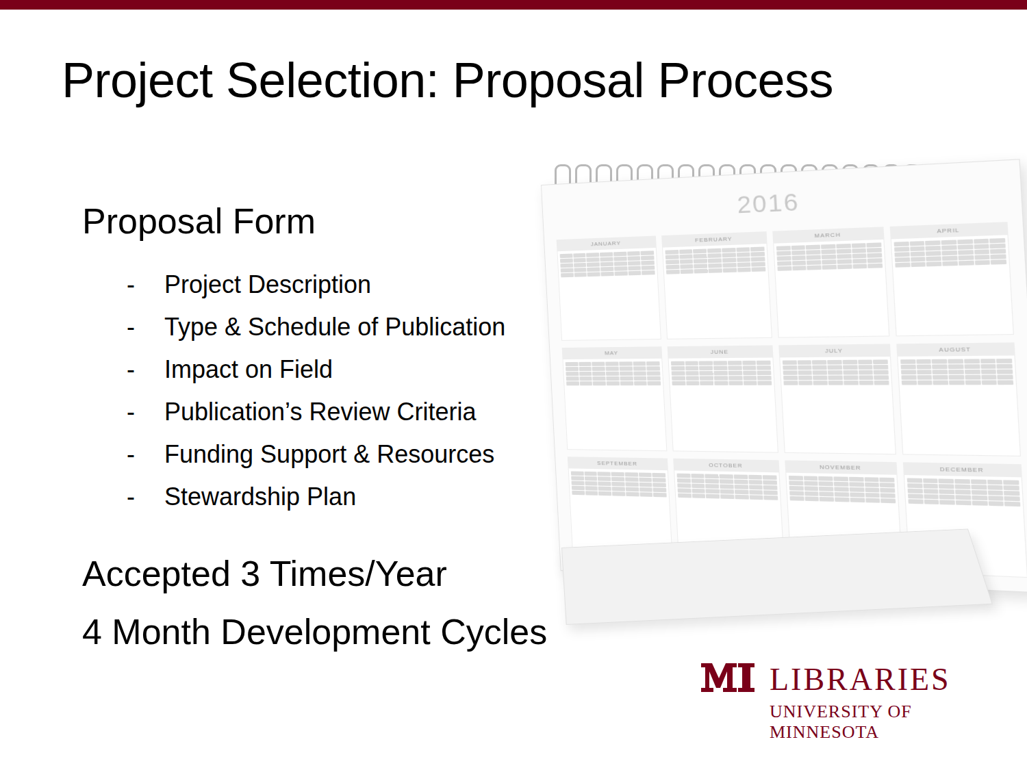Project Selection: Proposal Process
Proposal Form
Project Description
Type & Schedule of Publication
Impact on Field
Publication’s Review Criteria
Funding Support & Resources
Stewardship Plan
Accepted 3 Times/Year
4 Month Development Cycles
2016
JANUARY
FEBRUARY
MARCH
APRIL
MAY
JUNE
JULY
AUGUST
SEPTEMBER
OCTOBER
NOVEMBER
DECEMBER
Libraries
University of Minnesota